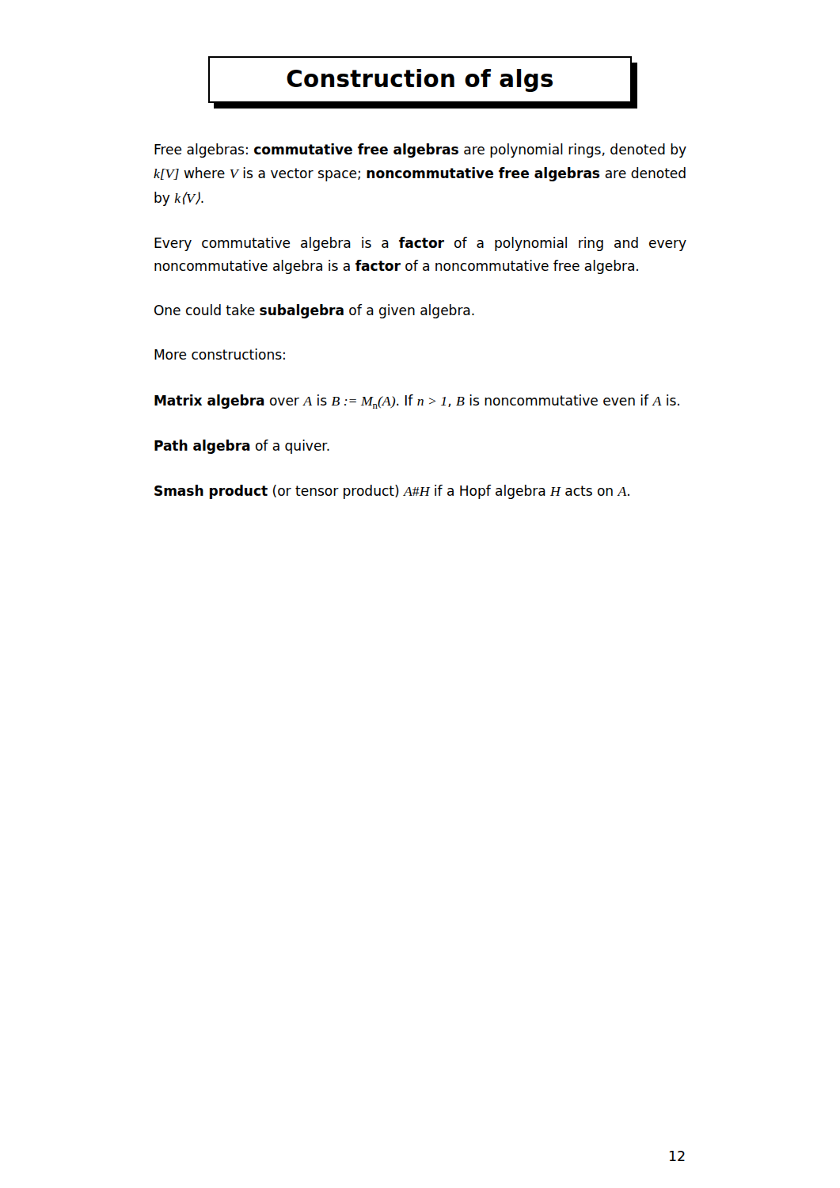Construction of algs
Free algebras: commutative free algebras are polynomial rings, denoted by k[V] where V is a vector space; noncommutative free algebras are denoted by k⟨V⟩.
Every commutative algebra is a factor of a polynomial ring and every noncommutative algebra is a factor of a noncommutative free algebra.
One could take subalgebra of a given algebra.
More constructions:
Matrix algebra over A is B := Mn(A). If n > 1, B is noncommutative even if A is.
Path algebra of a quiver.
Smash product (or tensor product) A#H if a Hopf algebra H acts on A.
12